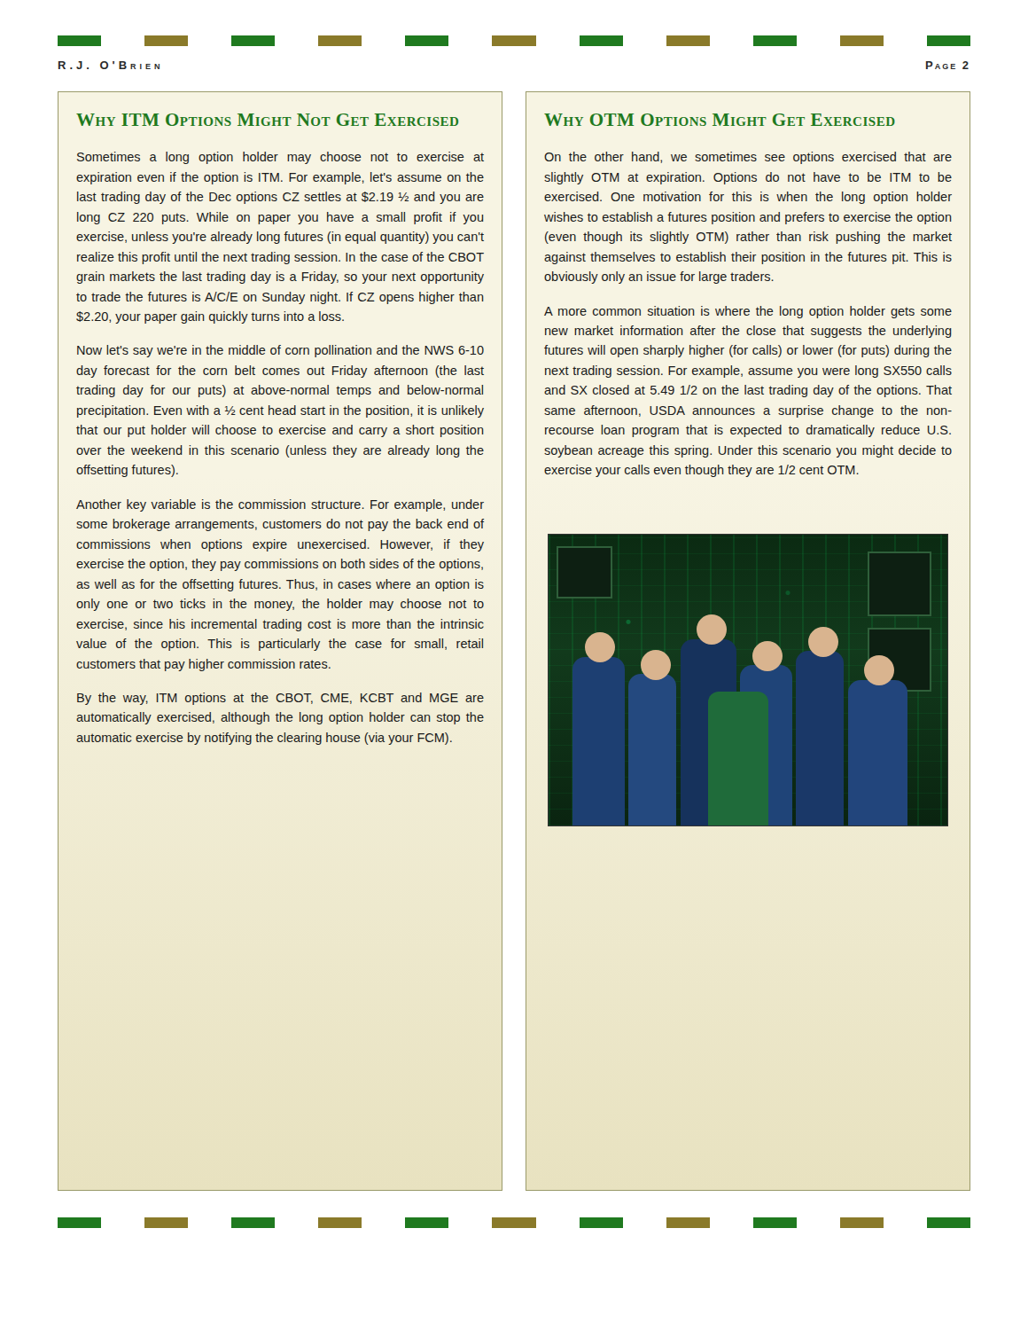R.J. O'Brien
Page 2
Why ITM Options Might Not Get Exercised
Sometimes a long option holder may choose not to exercise at expiration even if the option is ITM. For example, let's assume on the last trading day of the Dec options CZ settles at $2.19 ½ and you are long CZ 220 puts. While on paper you have a small profit if you exercise, unless you're already long futures (in equal quantity) you can't realize this profit until the next trading session. In the case of the CBOT grain markets the last trading day is a Friday, so your next opportunity to trade the futures is A/C/E on Sunday night. If CZ opens higher than $2.20, your paper gain quickly turns into a loss.
Now let's say we're in the middle of corn pollination and the NWS 6-10 day forecast for the corn belt comes out Friday afternoon (the last trading day for our puts) at above-normal temps and below-normal precipitation. Even with a ½ cent head start in the position, it is unlikely that our put holder will choose to exercise and carry a short position over the weekend in this scenario (unless they are already long the offsetting futures).
Another key variable is the commission structure. For example, under some brokerage arrangements, customers do not pay the back end of commissions when options expire unexercised. However, if they exercise the option, they pay commissions on both sides of the options, as well as for the offsetting futures. Thus, in cases where an option is only one or two ticks in the money, the holder may choose not to exercise, since his incremental trading cost is more than the intrinsic value of the option. This is particularly the case for small, retail customers that pay higher commission rates.
By the way, ITM options at the CBOT, CME, KCBT and MGE are automatically exercised, although the long option holder can stop the automatic exercise by notifying the clearing house (via your FCM).
Why OTM Options Might Get Exercised
On the other hand, we sometimes see options exercised that are slightly OTM at expiration. Options do not have to be ITM to be exercised. One motivation for this is when the long option holder wishes to establish a futures position and prefers to exercise the option (even though its slightly OTM) rather than risk pushing the market against themselves to establish their position in the futures pit. This is obviously only an issue for large traders.
A more common situation is where the long option holder gets some new market information after the close that suggests the underlying futures will open sharply higher (for calls) or lower (for puts) during the next trading session. For example, assume you were long SX550 calls and SX closed at 5.49 1/2 on the last trading day of the options. That same afternoon, USDA announces a surprise change to the non-recourse loan program that is expected to dramatically reduce U.S. soybean acreage this spring. Under this scenario you might decide to exercise your calls even though they are 1/2 cent OTM.